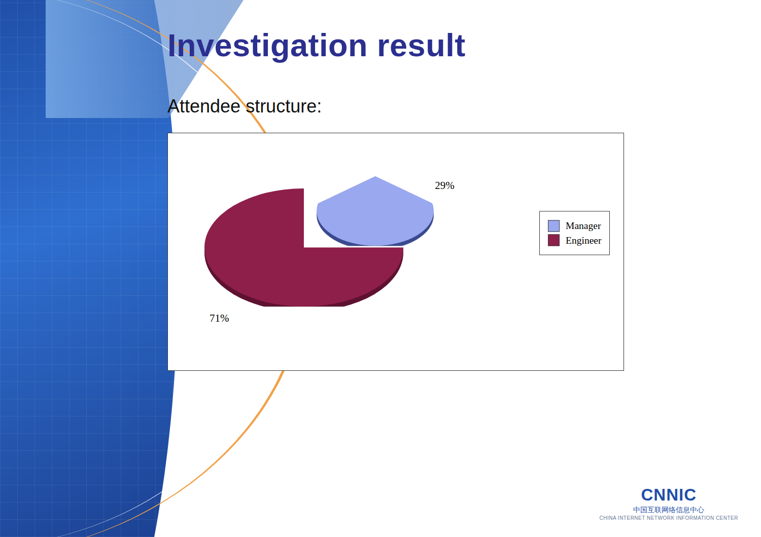Investigation result
Attendee structure:
29%
71%
Manager
Engineer
CNNIC
中国互联网络信息中心
CHINA INTERNET NETWORK INFORMATION CENTER